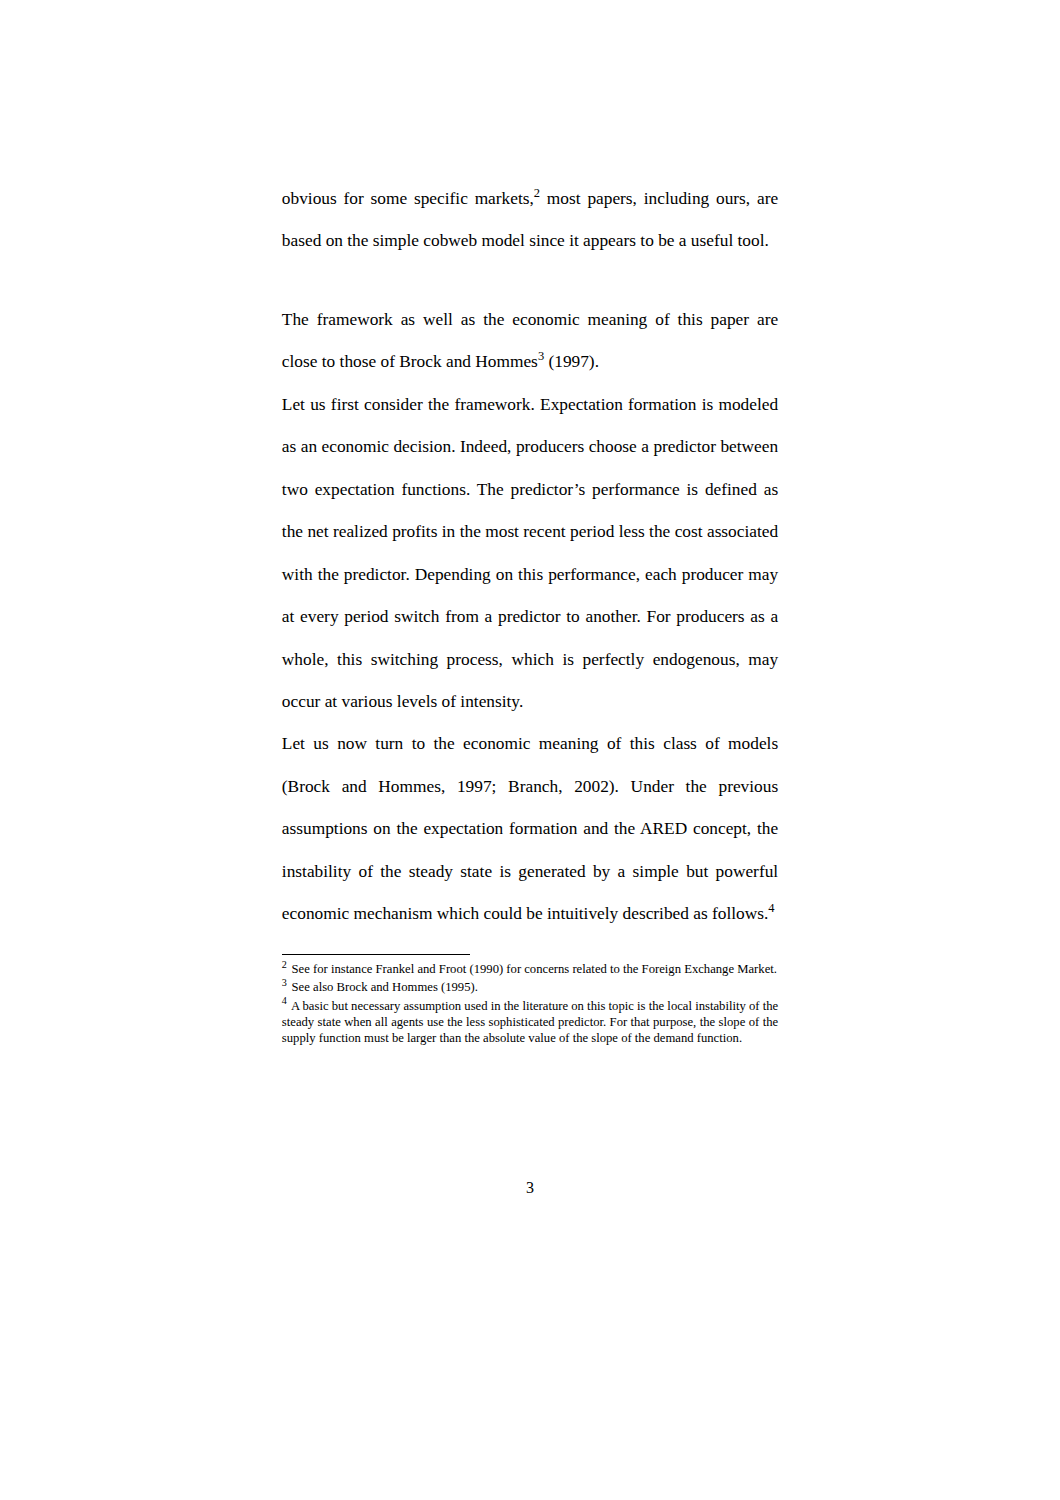obvious for some specific markets,2 most papers, including ours, are based on the simple cobweb model since it appears to be a useful tool.
The framework as well as the economic meaning of this paper are close to those of Brock and Hommes3 (1997).
Let us first consider the framework. Expectation formation is modeled as an economic decision. Indeed, producers choose a predictor between two expectation functions. The predictor’s performance is defined as the net realized profits in the most recent period less the cost associated with the predictor. Depending on this performance, each producer may at every period switch from a predictor to another. For producers as a whole, this switching process, which is perfectly endogenous, may occur at various levels of intensity.
Let us now turn to the economic meaning of this class of models (Brock and Hommes, 1997; Branch, 2002). Under the previous assumptions on the expectation formation and the ARED concept, the instability of the steady state is generated by a simple but powerful economic mechanism which could be intuitively described as follows.4
2 See for instance Frankel and Froot (1990) for concerns related to the Foreign Exchange Market.
3 See also Brock and Hommes (1995).
4 A basic but necessary assumption used in the literature on this topic is the local instability of the steady state when all agents use the less sophisticated predictor. For that purpose, the slope of the supply function must be larger than the absolute value of the slope of the demand function.
3